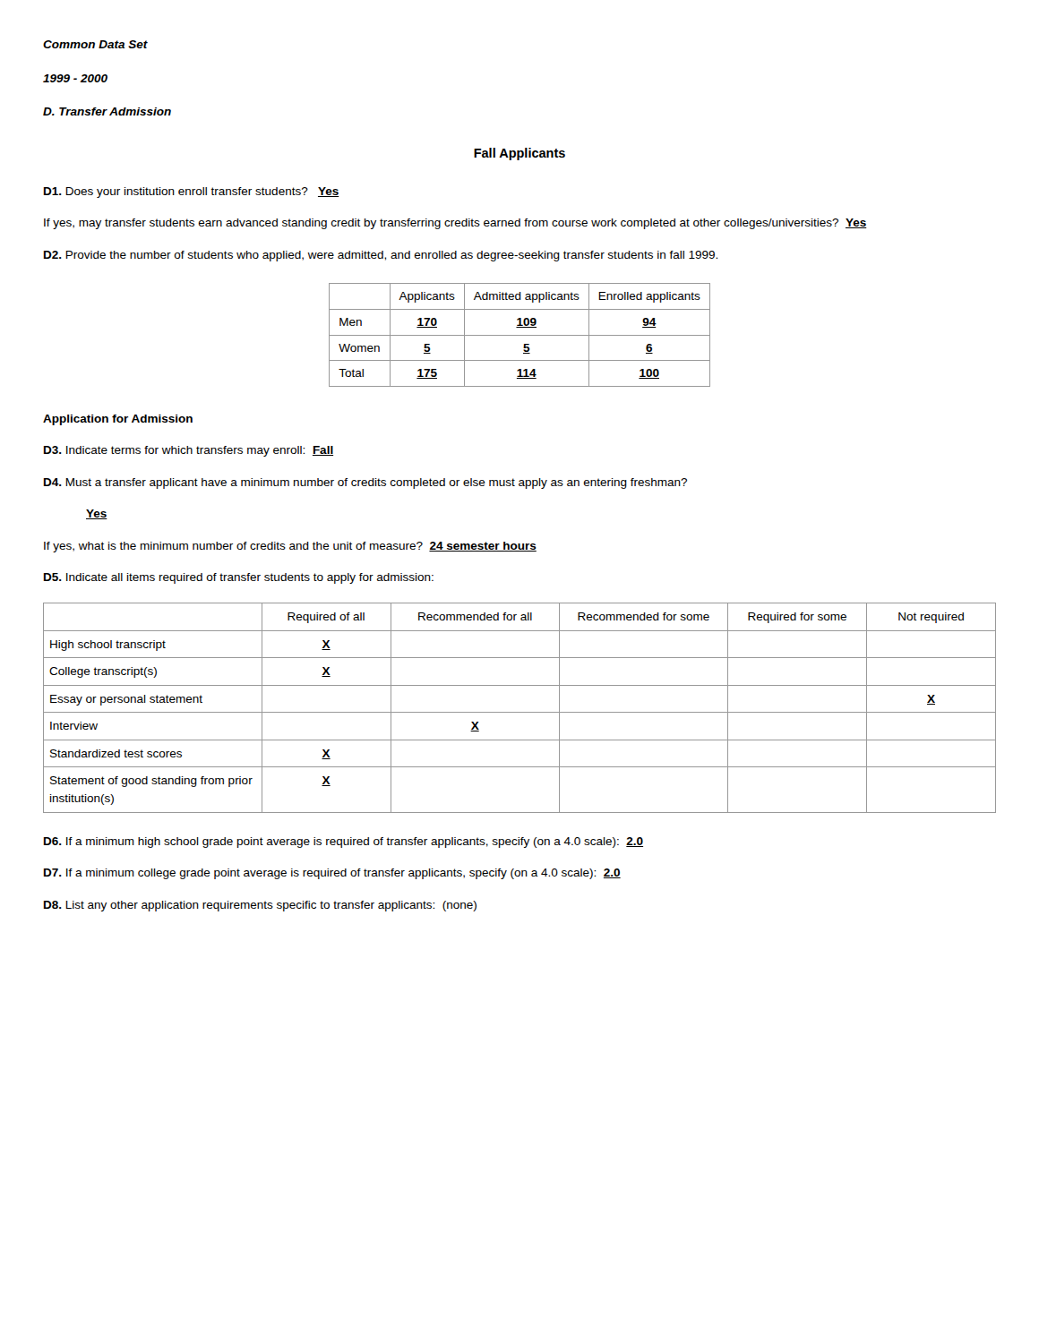Common Data Set
1999 - 2000
D. Transfer Admission
Fall Applicants
D1. Does your institution enroll transfer students? Yes
If yes, may transfer students earn advanced standing credit by transferring credits earned from course work completed at other colleges/universities? Yes
D2. Provide the number of students who applied, were admitted, and enrolled as degree-seeking transfer students in fall 1999.
| | Applicants | Admitted applicants | Enrolled applicants |
| Men | 170 | 109 | 94 |
| Women | 5 | 5 | 6 |
| Total | 175 | 114 | 100 |
Application for Admission
D3. Indicate terms for which transfers may enroll: Fall
D4. Must a transfer applicant have a minimum number of credits completed or else must apply as an entering freshman?
Yes
If yes, what is the minimum number of credits and the unit of measure? 24 semester hours
D5. Indicate all items required of transfer students to apply for admission:
| | Required of all | Recommended for all | Recommended for some | Required for some | Not required |
| --- | --- | --- | --- | --- | --- |
| High school transcript | X | | | | |
| College transcript(s) | X | | | | |
| Essay or personal statement | | | | | X |
| Interview | | X | | | |
| Standardized test scores | X | | | | |
| Statement of good standing from prior institution(s) | X | | | | |
D6. If a minimum high school grade point average is required of transfer applicants, specify (on a 4.0 scale): 2.0
D7. If a minimum college grade point average is required of transfer applicants, specify (on a 4.0 scale): 2.0
D8. List any other application requirements specific to transfer applicants: (none)